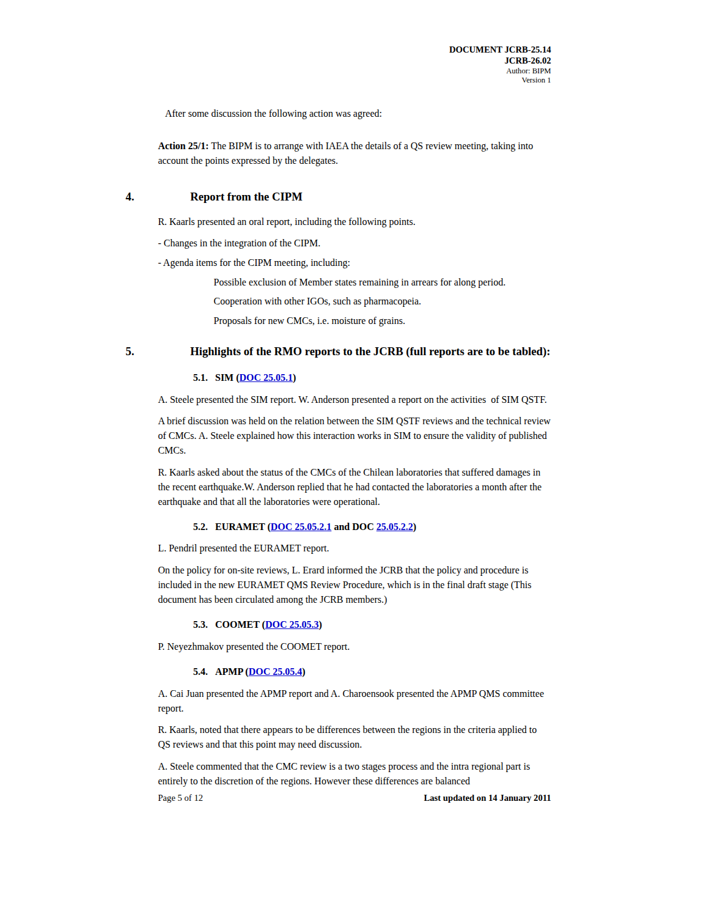DOCUMENT JCRB-25.14
JCRB-26.02
Author: BIPM
Version 1
After some discussion the following action was agreed:
Action 25/1: The BIPM is to arrange with IAEA the details of a QS review meeting, taking into account the points expressed by the delegates.
4. Report from the CIPM
R. Kaarls presented an oral report, including the following points.
- Changes in the integration of the CIPM.
- Agenda items for the CIPM meeting, including:
Possible exclusion of Member states remaining in arrears for along period.
Cooperation with other IGOs, such as pharmacopeia.
Proposals for new CMCs, i.e. moisture of grains.
5. Highlights of the RMO reports to the JCRB (full reports are to be tabled):
5.1. SIM (DOC 25.05.1)
A. Steele presented the SIM report. W. Anderson presented a report on the activities of SIM QSTF.
A brief discussion was held on the relation between the SIM QSTF reviews and the technical review of CMCs. A. Steele explained how this interaction works in SIM to ensure the validity of published CMCs.
R. Kaarls asked about the status of the CMCs of the Chilean laboratories that suffered damages in the recent earthquake.W. Anderson replied that he had contacted the laboratories a month after the earthquake and that all the laboratories were operational.
5.2. EURAMET (DOC 25.05.2.1 and DOC 25.05.2.2)
L. Pendril presented the EURAMET report.
On the policy for on-site reviews, L. Erard informed the JCRB that the policy and procedure is included in the new EURAMET QMS Review Procedure, which is in the final draft stage (This document has been circulated among the JCRB members.)
5.3. COOMET (DOC 25.05.3)
P. Neyezhmakov presented the COOMET report.
5.4. APMP (DOC 25.05.4)
A. Cai Juan presented the APMP report and A. Charoensook presented the APMP QMS committee report.
R. Kaarls, noted that there appears to be differences between the regions in the criteria applied to QS reviews and that this point may need discussion.
A. Steele commented that the CMC review is a two stages process and the intra regional part is entirely to the discretion of the regions. However these differences are balanced
Page 5 of 12
Last updated on 14 January 2011